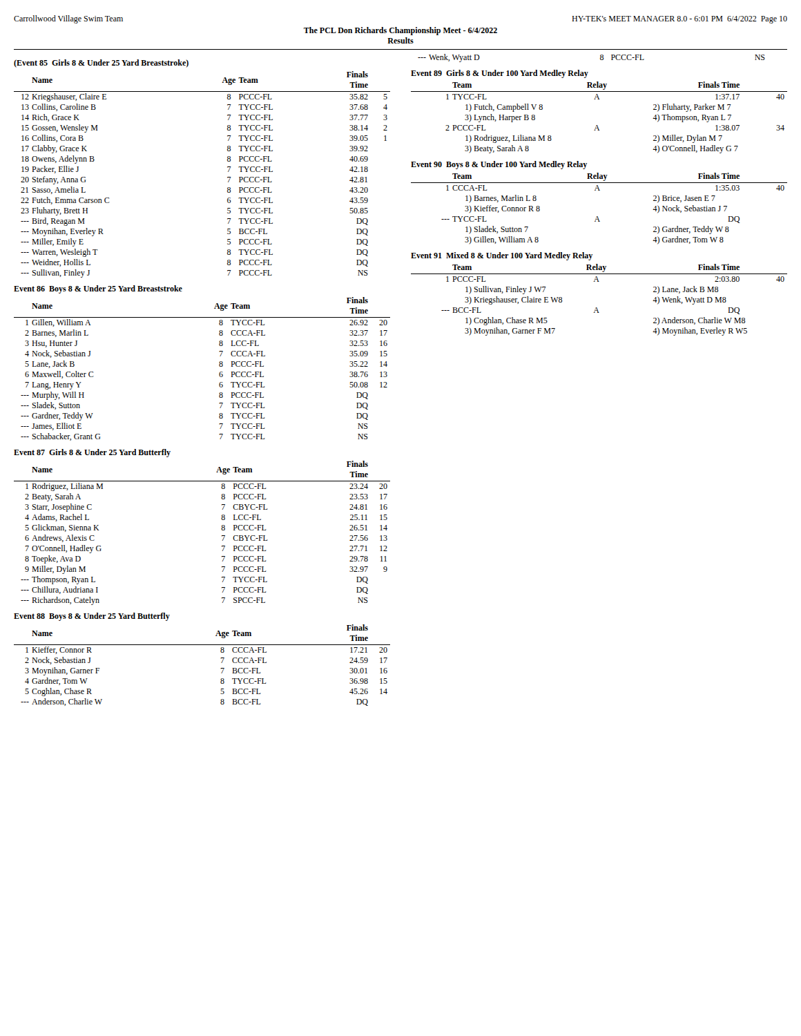Carrollwood Village Swim Team
HY-TEK's MEET MANAGER 8.0 - 6:01 PM 6/4/2022 Page 10
The PCL Don Richards Championship Meet - 6/4/2022
Results
(Event 85 Girls 8 & Under 25 Yard Breaststroke)
| | Name | Age | Team | Finals Time | |
| --- | --- | --- | --- | --- | --- |
| 12 | Kriegshauser, Claire E | 8 | PCCC-FL | 35.82 | 5 |
| 13 | Collins, Caroline B | 7 | TYCC-FL | 37.68 | 4 |
| 14 | Rich, Grace K | 7 | TYCC-FL | 37.77 | 3 |
| 15 | Gossen, Wensley M | 8 | TYCC-FL | 38.14 | 2 |
| 16 | Collins, Cora B | 7 | TYCC-FL | 39.05 | 1 |
| 17 | Clabby, Grace K | 8 | TYCC-FL | 39.92 | |
| 18 | Owens, Adelynn B | 8 | PCCC-FL | 40.69 | |
| 19 | Packer, Ellie J | 7 | TYCC-FL | 42.18 | |
| 20 | Stefany, Anna G | 7 | PCCC-FL | 42.81 | |
| 21 | Sasso, Amelia L | 8 | PCCC-FL | 43.20 | |
| 22 | Futch, Emma Carson C | 6 | TYCC-FL | 43.59 | |
| 23 | Fluharty, Brett H | 5 | TYCC-FL | 50.85 | |
| --- | Bird, Reagan M | 7 | TYCC-FL | DQ | |
| --- | Moynihan, Everley R | 5 | BCC-FL | DQ | |
| --- | Miller, Emily E | 5 | PCCC-FL | DQ | |
| --- | Warren, Wesleigh T | 8 | TYCC-FL | DQ | |
| --- | Weidner, Hollis L | 8 | PCCC-FL | DQ | |
| --- | Sullivan, Finley J | 7 | PCCC-FL | NS | |
Event 86 Boys 8 & Under 25 Yard Breaststroke
| | Name | Age | Team | Finals Time | |
| --- | --- | --- | --- | --- | --- |
| 1 | Gillen, William A | 8 | TYCC-FL | 26.92 | 20 |
| 2 | Barnes, Marlin L | 8 | CCCA-FL | 32.37 | 17 |
| 3 | Hsu, Hunter J | 8 | LCC-FL | 32.53 | 16 |
| 4 | Nock, Sebastian J | 7 | CCCA-FL | 35.09 | 15 |
| 5 | Lane, Jack B | 8 | PCCC-FL | 35.22 | 14 |
| 6 | Maxwell, Colter C | 6 | PCCC-FL | 38.76 | 13 |
| 7 | Lang, Henry Y | 6 | TYCC-FL | 50.08 | 12 |
| --- | Murphy, Will H | 8 | PCCC-FL | DQ | |
| --- | Sladek, Sutton | 7 | TYCC-FL | DQ | |
| --- | Gardner, Teddy W | 8 | TYCC-FL | DQ | |
| --- | James, Elliot E | 7 | TYCC-FL | NS | |
| --- | Schabacker, Grant G | 7 | TYCC-FL | NS | |
Event 87 Girls 8 & Under 25 Yard Butterfly
| | Name | Age | Team | Finals Time | |
| --- | --- | --- | --- | --- | --- |
| 1 | Rodriguez, Liliana M | 8 | PCCC-FL | 23.24 | 20 |
| 2 | Beaty, Sarah A | 8 | PCCC-FL | 23.53 | 17 |
| 3 | Starr, Josephine C | 7 | CBYC-FL | 24.81 | 16 |
| 4 | Adams, Rachel L | 8 | LCC-FL | 25.11 | 15 |
| 5 | Glickman, Sienna K | 8 | PCCC-FL | 26.51 | 14 |
| 6 | Andrews, Alexis C | 7 | CBYC-FL | 27.56 | 13 |
| 7 | O'Connell, Hadley G | 7 | PCCC-FL | 27.71 | 12 |
| 8 | Toepke, Ava D | 7 | PCCC-FL | 29.78 | 11 |
| 9 | Miller, Dylan M | 7 | PCCC-FL | 32.97 | 9 |
| --- | Thompson, Ryan L | 7 | TYCC-FL | DQ | |
| --- | Chillura, Audriana I | 7 | PCCC-FL | DQ | |
| --- | Richardson, Catelyn | 7 | SPCC-FL | NS | |
Event 88 Boys 8 & Under 25 Yard Butterfly
| | Name | Age | Team | Finals Time | |
| --- | --- | --- | --- | --- | --- |
| 1 | Kieffer, Connor R | 8 | CCCA-FL | 17.21 | 20 |
| 2 | Nock, Sebastian J | 7 | CCCA-FL | 24.59 | 17 |
| 3 | Moynihan, Garner F | 7 | BCC-FL | 30.01 | 16 |
| 4 | Gardner, Tom W | 8 | TYCC-FL | 36.98 | 15 |
| 5 | Coghlan, Chase R | 5 | BCC-FL | 45.26 | 14 |
| --- | Anderson, Charlie W | 8 | BCC-FL | DQ | |
| --- | Wenk, Wyatt D | 8 | PCCC-FL | NS | |
Event 89 Girls 8 & Under 100 Yard Medley Relay
| | Team | Relay | Finals Time | |
| --- | --- | --- | --- | --- |
| 1 | TYCC-FL | A | 1:37.17 | 40 |
| | 1) Futch, Campbell V 8 | 2) Fluharty, Parker M 7 |
| | 3) Lynch, Harper B 8 | 4) Thompson, Ryan L 7 |
| 2 | PCCC-FL | A | 1:38.07 | 34 |
| | 1) Rodriguez, Liliana M 8 | 2) Miller, Dylan M 7 |
| | 3) Beaty, Sarah A 8 | 4) O'Connell, Hadley G 7 |
Event 90 Boys 8 & Under 100 Yard Medley Relay
| | Team | Relay | Finals Time | |
| --- | --- | --- | --- | --- |
| 1 | CCCA-FL | A | 1:35.03 | 40 |
| | 1) Barnes, Marlin L 8 | 2) Brice, Jasen E 7 |
| | 3) Kieffer, Connor R 8 | 4) Nock, Sebastian J 7 |
| --- | TYCC-FL | A | DQ | |
| | 1) Sladek, Sutton 7 | 2) Gardner, Teddy W 8 |
| | 3) Gillen, William A 8 | 4) Gardner, Tom W 8 |
Event 91 Mixed 8 & Under 100 Yard Medley Relay
| | Team | Relay | Finals Time | |
| --- | --- | --- | --- | --- |
| 1 | PCCC-FL | A | 2:03.80 | 40 |
| | 1) Sullivan, Finley J W7 | 2) Lane, Jack B M8 |
| | 3) Kriegshauser, Claire E W8 | 4) Wenk, Wyatt D M8 |
| --- | BCC-FL | A | DQ | |
| | 1) Coghlan, Chase R M5 | 2) Anderson, Charlie W M8 |
| | 3) Moynihan, Garner F M7 | 4) Moynihan, Everley R W5 |